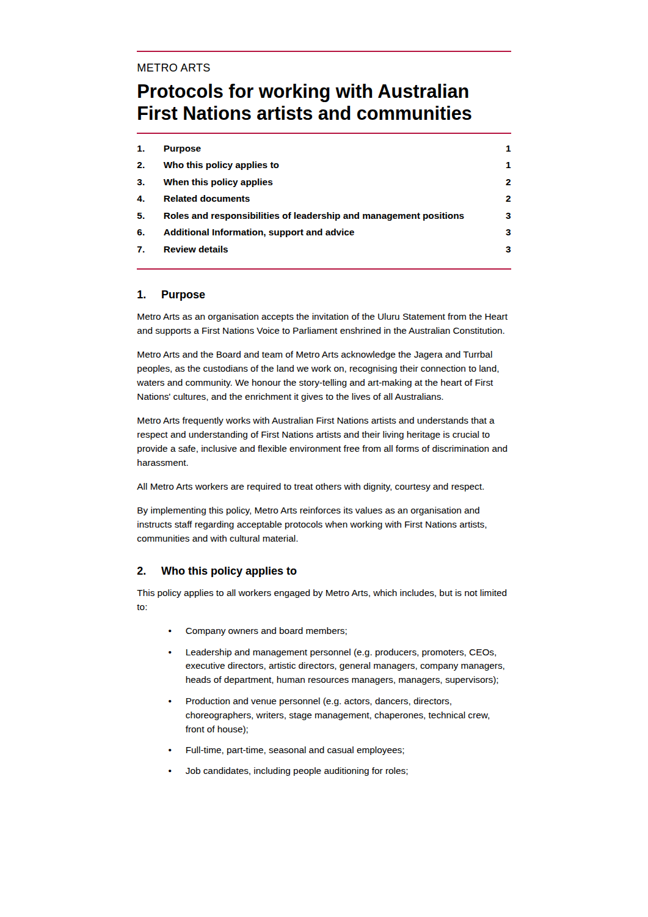METRO ARTS
Protocols for working with Australian First Nations artists and communities
1. Purpose 1
2. Who this policy applies to 1
3. When this policy applies 2
4. Related documents 2
5. Roles and responsibilities of leadership and management positions 3
6. Additional Information, support and advice 3
7. Review details 3
1. Purpose
Metro Arts as an organisation accepts the invitation of the Uluru Statement from the Heart and supports a First Nations Voice to Parliament enshrined in the Australian Constitution.
Metro Arts and the Board and team of Metro Arts acknowledge the Jagera and Turrbal peoples, as the custodians of the land we work on, recognising their connection to land, waters and community. We honour the story-telling and art-making at the heart of First Nations' cultures, and the enrichment it gives to the lives of all Australians.
Metro Arts frequently works with Australian First Nations artists and understands that a respect and understanding of First Nations artists and their living heritage is crucial to provide a safe, inclusive and flexible environment free from all forms of discrimination and harassment.
All Metro Arts workers are required to treat others with dignity, courtesy and respect.
By implementing this policy, Metro Arts reinforces its values as an organisation and instructs staff regarding acceptable protocols when working with First Nations artists, communities and with cultural material.
2. Who this policy applies to
This policy applies to all workers engaged by Metro Arts, which includes, but is not limited to:
Company owners and board members;
Leadership and management personnel (e.g. producers, promoters, CEOs, executive directors, artistic directors, general managers, company managers, heads of department, human resources managers, managers, supervisors);
Production and venue personnel (e.g. actors, dancers, directors, choreographers, writers, stage management, chaperones, technical crew, front of house);
Full-time, part-time, seasonal and casual employees;
Job candidates, including people auditioning for roles;